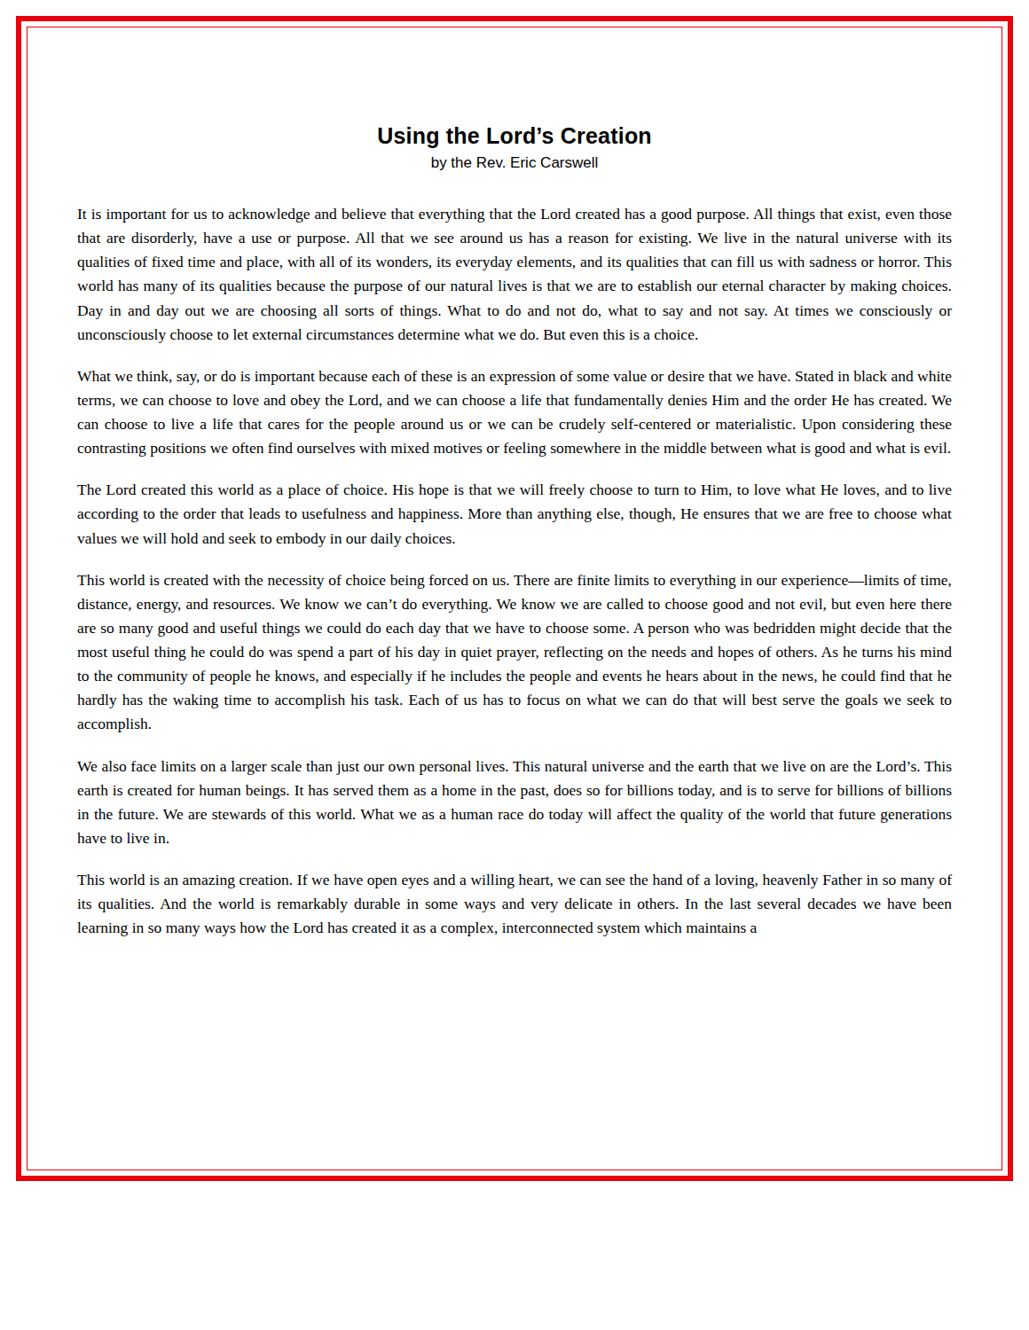Using the Lord’s Creation
by the Rev. Eric Carswell
It is important for us to acknowledge and believe that everything that the Lord created has a good purpose. All things that exist, even those that are disorderly, have a use or purpose. All that we see around us has a reason for existing. We live in the natural universe with its qualities of fixed time and place, with all of its wonders, its everyday elements, and its qualities that can fill us with sadness or horror. This world has many of its qualities because the purpose of our natural lives is that we are to establish our eternal character by making choices. Day in and day out we are choosing all sorts of things. What to do and not do, what to say and not say. At times we consciously or unconsciously choose to let external circumstances determine what we do. But even this is a choice.
What we think, say, or do is important because each of these is an expression of some value or desire that we have. Stated in black and white terms, we can choose to love and obey the Lord, and we can choose a life that fundamentally denies Him and the order He has created. We can choose to live a life that cares for the people around us or we can be crudely self-centered or materialistic. Upon considering these contrasting positions we often find ourselves with mixed motives or feeling somewhere in the middle between what is good and what is evil.
The Lord created this world as a place of choice. His hope is that we will freely choose to turn to Him, to love what He loves, and to live according to the order that leads to usefulness and happiness. More than anything else, though, He ensures that we are free to choose what values we will hold and seek to embody in our daily choices.
This world is created with the necessity of choice being forced on us. There are finite limits to everything in our experience—limits of time, distance, energy, and resources. We know we can’t do everything. We know we are called to choose good and not evil, but even here there are so many good and useful things we could do each day that we have to choose some. A person who was bedridden might decide that the most useful thing he could do was spend a part of his day in quiet prayer, reflecting on the needs and hopes of others. As he turns his mind to the community of people he knows, and especially if he includes the people and events he hears about in the news, he could find that he hardly has the waking time to accomplish his task. Each of us has to focus on what we can do that will best serve the goals we seek to accomplish.
We also face limits on a larger scale than just our own personal lives. This natural universe and the earth that we live on are the Lord’s. This earth is created for human beings. It has served them as a home in the past, does so for billions today, and is to serve for billions of billions in the future. We are stewards of this world. What we as a human race do today will affect the quality of the world that future generations have to live in.
This world is an amazing creation. If we have open eyes and a willing heart, we can see the hand of a loving, heavenly Father in so many of its qualities. And the world is remarkably durable in some ways and very delicate in others. In the last several decades we have been learning in so many ways how the Lord has created it as a complex, interconnected system which maintains a